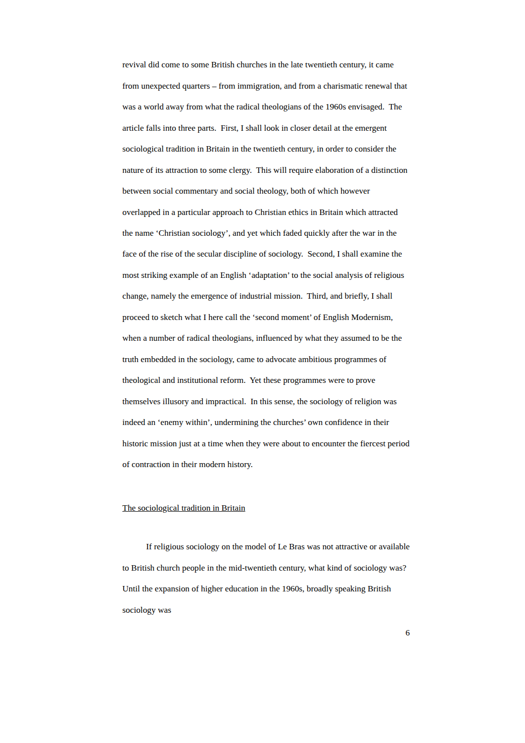revival did come to some British churches in the late twentieth century, it came from unexpected quarters – from immigration, and from a charismatic renewal that was a world away from what the radical theologians of the 1960s envisaged. The article falls into three parts. First, I shall look in closer detail at the emergent sociological tradition in Britain in the twentieth century, in order to consider the nature of its attraction to some clergy. This will require elaboration of a distinction between social commentary and social theology, both of which however overlapped in a particular approach to Christian ethics in Britain which attracted the name ‘Christian sociology’, and yet which faded quickly after the war in the face of the rise of the secular discipline of sociology. Second, I shall examine the most striking example of an English ‘adaptation’ to the social analysis of religious change, namely the emergence of industrial mission. Third, and briefly, I shall proceed to sketch what I here call the ‘second moment’ of English Modernism, when a number of radical theologians, influenced by what they assumed to be the truth embedded in the sociology, came to advocate ambitious programmes of theological and institutional reform. Yet these programmes were to prove themselves illusory and impractical. In this sense, the sociology of religion was indeed an ‘enemy within’, undermining the churches’ own confidence in their historic mission just at a time when they were about to encounter the fiercest period of contraction in their modern history.
The sociological tradition in Britain
If religious sociology on the model of Le Bras was not attractive or available to British church people in the mid-twentieth century, what kind of sociology was? Until the expansion of higher education in the 1960s, broadly speaking British sociology was
6